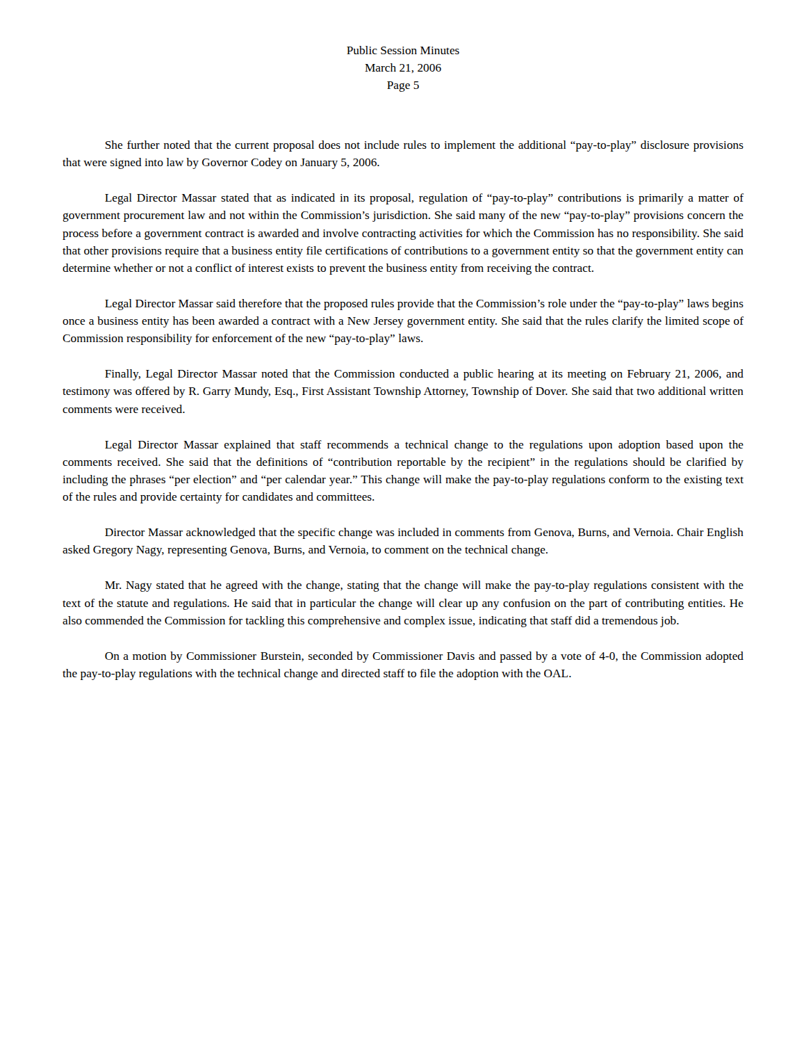Public Session Minutes March 21, 2006 Page 5
She further noted that the current proposal does not include rules to implement the additional “pay-to-play” disclosure provisions that were signed into law by Governor Codey on January 5, 2006.
Legal Director Massar stated that as indicated in its proposal, regulation of “pay-to-play” contributions is primarily a matter of government procurement law and not within the Commission’s jurisdiction. She said many of the new “pay-to-play” provisions concern the process before a government contract is awarded and involve contracting activities for which the Commission has no responsibility. She said that other provisions require that a business entity file certifications of contributions to a government entity so that the government entity can determine whether or not a conflict of interest exists to prevent the business entity from receiving the contract.
Legal Director Massar said therefore that the proposed rules provide that the Commission’s role under the “pay-to-play” laws begins once a business entity has been awarded a contract with a New Jersey government entity. She said that the rules clarify the limited scope of Commission responsibility for enforcement of the new “pay-to-play” laws.
Finally, Legal Director Massar noted that the Commission conducted a public hearing at its meeting on February 21, 2006, and testimony was offered by R. Garry Mundy, Esq., First Assistant Township Attorney, Township of Dover. She said that two additional written comments were received.
Legal Director Massar explained that staff recommends a technical change to the regulations upon adoption based upon the comments received. She said that the definitions of “contribution reportable by the recipient” in the regulations should be clarified by including the phrases “per election” and “per calendar year.” This change will make the pay-to-play regulations conform to the existing text of the rules and provide certainty for candidates and committees.
Director Massar acknowledged that the specific change was included in comments from Genova, Burns, and Vernoia. Chair English asked Gregory Nagy, representing Genova, Burns, and Vernoia, to comment on the technical change.
Mr. Nagy stated that he agreed with the change, stating that the change will make the pay-to-play regulations consistent with the text of the statute and regulations. He said that in particular the change will clear up any confusion on the part of contributing entities. He also commended the Commission for tackling this comprehensive and complex issue, indicating that staff did a tremendous job.
On a motion by Commissioner Burstein, seconded by Commissioner Davis and passed by a vote of 4-0, the Commission adopted the pay-to-play regulations with the technical change and directed staff to file the adoption with the OAL.